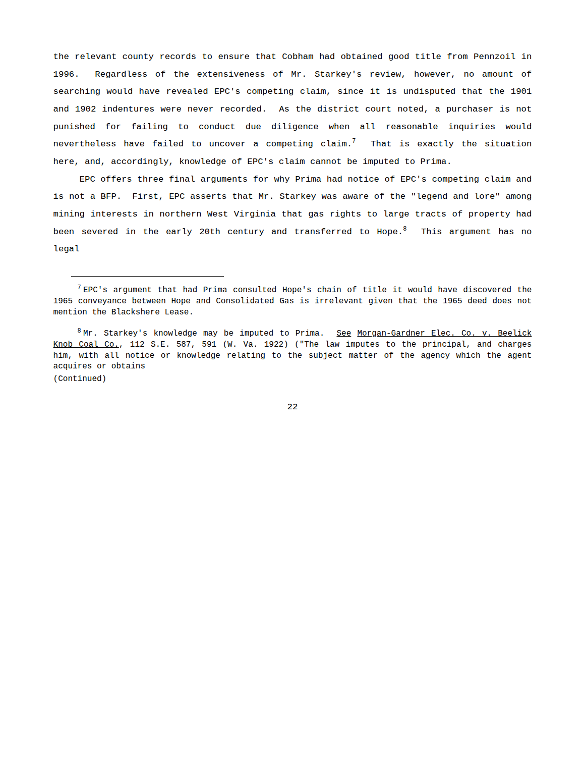the relevant county records to ensure that Cobham had obtained good title from Pennzoil in 1996. Regardless of the extensiveness of Mr. Starkey's review, however, no amount of searching would have revealed EPC's competing claim, since it is undisputed that the 1901 and 1902 indentures were never recorded. As the district court noted, a purchaser is not punished for failing to conduct due diligence when all reasonable inquiries would nevertheless have failed to uncover a competing claim.7 That is exactly the situation here, and, accordingly, knowledge of EPC's claim cannot be imputed to Prima.
EPC offers three final arguments for why Prima had notice of EPC's competing claim and is not a BFP. First, EPC asserts that Mr. Starkey was aware of the "legend and lore" among mining interests in northern West Virginia that gas rights to large tracts of property had been severed in the early 20th century and transferred to Hope.8 This argument has no legal
7 EPC's argument that had Prima consulted Hope's chain of title it would have discovered the 1965 conveyance between Hope and Consolidated Gas is irrelevant given that the 1965 deed does not mention the Blackshere Lease.
8 Mr. Starkey's knowledge may be imputed to Prima. See Morgan-Gardner Elec. Co. v. Beelick Knob Coal Co., 112 S.E. 587, 591 (W. Va. 1922) ("The law imputes to the principal, and charges him, with all notice or knowledge relating to the subject matter of the agency which the agent acquires or obtains
(Continued)
22